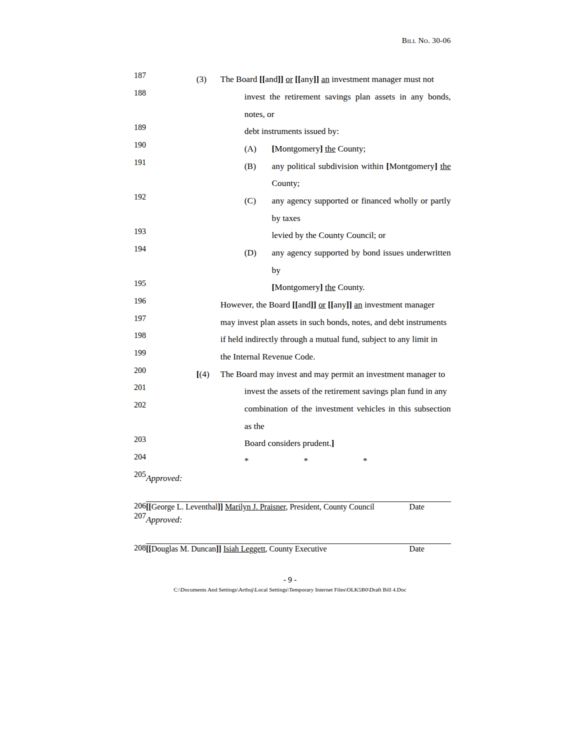Bill No. 30-06
| 187 | (3) The Board [[ and ]] or [[ any ]] an investment manager must not |
| 188 | invest the retirement savings plan assets in any bonds, notes, or |
| 189 | debt instruments issued by: |
| 190 | (A) [ Montgomery ] the County; |
| 191 | (B) any political subdivision within [ Montgomery ] the County; |
| 192 | (C) any agency supported or financed wholly or partly by taxes |
| 193 | levied by the County Council; or |
| 194 | (D) any agency supported by bond issues underwritten by |
| 195 | [ Montgomery ] the County. |
| 196 | However, the Board [[ and ]] or [[ any ]] an investment manager |
| 197 | may invest plan assets in such bonds, notes, and debt instruments |
| 198 | if held indirectly through a mutual fund, subject to any limit in |
| 199 | the Internal Revenue Code. |
| 200 | [ (4) The Board may invest and may permit an investment manager to |
| 201 | invest the assets of the retirement savings plan fund in any |
| 202 | combination of the investment vehicles in this subsection as the |
| 203 | Board considers prudent. ] |
| 204 | * * * |
| 205 | Approved: |
| 206 | [[ George L. Leventhal ]] Marilyn J. Praisner , President, County Council Date |
| 207 | Approved: |
| 208 | [[ Douglas M. Duncan ]] Isiah Leggett , County Executive Date |
- 9 -
C:\Documents And Settings\Arthuj\Local Settings\Temporary Internet Files\OLK5B0\Draft Bill 4.Doc